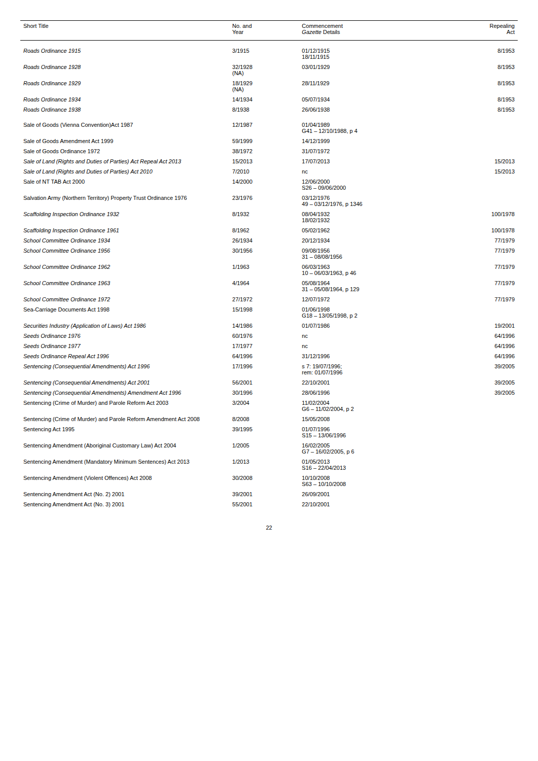| Short Title | No. and Year | Commencement Gazette Details | Repealing Act |
| --- | --- | --- | --- |
| Roads Ordinance 1915 | 3/1915 | 01/12/1915 18/11/1915 | 8/1953 |
| Roads Ordinance 1928 | 32/1928 (NA) | 03/01/1929 | 8/1953 |
| Roads Ordinance 1929 | 18/1929 (NA) | 28/11/1929 | 8/1953 |
| Roads Ordinance 1934 | 14/1934 | 05/07/1934 | 8/1953 |
| Roads Ordinance 1938 | 8/1938 | 26/06/1938 | 8/1953 |
| Sale of Goods (Vienna Convention)Act 1987 | 12/1987 | 01/04/1989 G41 – 12/10/1988, p 4 | |
| Sale of Goods Amendment Act 1999 | 59/1999 | 14/12/1999 | |
| Sale of Goods Ordinance 1972 | 38/1972 | 31/07/1972 | |
| Sale of Land (Rights and Duties of Parties) Act Repeal Act 2013 | 15/2013 | 17/07/2013 | 15/2013 |
| Sale of Land (Rights and Duties of Parties) Act 2010 | 7/2010 | nc | 15/2013 |
| Sale of NT TAB Act 2000 | 14/2000 | 12/06/2000 S26 – 09/06/2000 | |
| Salvation Army (Northern Territory) Property Trust Ordinance 1976 | 23/1976 | 03/12/1976 49 – 03/12/1976, p 1346 | |
| Scaffolding Inspection Ordinance 1932 | 8/1932 | 08/04/1932 18/02/1932 | 100/1978 |
| Scaffolding Inspection Ordinance 1961 | 8/1962 | 05/02/1962 | 100/1978 |
| School Committee Ordinance 1934 | 26/1934 | 20/12/1934 | 77/1979 |
| School Committee Ordinance 1956 | 30/1956 | 09/08/1956 31 – 08/08/1956 | 77/1979 |
| School Committee Ordinance 1962 | 1/1963 | 06/03/1963 10 – 06/03/1963, p 46 | 77/1979 |
| School Committee Ordinance 1963 | 4/1964 | 05/08/1964 31 – 05/08/1964, p 129 | 77/1979 |
| School Committee Ordinance 1972 | 27/1972 | 12/07/1972 | 77/1979 |
| Sea-Carriage Documents Act 1998 | 15/1998 | 01/06/1998 G18 – 13/05/1998, p 2 | |
| Securities Industry (Application of Laws) Act 1986 | 14/1986 | 01/07/1986 | 19/2001 |
| Seeds Ordinance 1976 | 60/1976 | nc | 64/1996 |
| Seeds Ordinance 1977 | 17/1977 | nc | 64/1996 |
| Seeds Ordinance Repeal Act 1996 | 64/1996 | 31/12/1996 | 64/1996 |
| Sentencing (Consequential Amendments) Act 1996 | 17/1996 | s 7: 19/07/1996; rem: 01/07/1996 | 39/2005 |
| Sentencing (Consequential Amendments) Act 2001 | 56/2001 | 22/10/2001 | 39/2005 |
| Sentencing (Consequential Amendments) Amendment Act 1996 | 30/1996 | 28/06/1996 | 39/2005 |
| Sentencing (Crime of Murder) and Parole Reform Act 2003 | 3/2004 | 11/02/2004 G6 – 11/02/2004, p 2 | |
| Sentencing (Crime of Murder) and Parole Reform Amendment Act 2008 | 8/2008 | 15/05/2008 | |
| Sentencing Act 1995 | 39/1995 | 01/07/1996 S15 – 13/06/1996 | |
| Sentencing Amendment (Aboriginal Customary Law) Act 2004 | 1/2005 | 16/02/2005 G7 – 16/02/2005, p 6 | |
| Sentencing Amendment (Mandatory Minimum Sentences) Act 2013 | 1/2013 | 01/05/2013 S16 – 22/04/2013 | |
| Sentencing Amendment (Violent Offences) Act 2008 | 30/2008 | 10/10/2008 S63 – 10/10/2008 | |
| Sentencing Amendment Act (No. 2) 2001 | 39/2001 | 26/09/2001 | |
| Sentencing Amendment Act (No. 3) 2001 | 55/2001 | 22/10/2001 | |
22